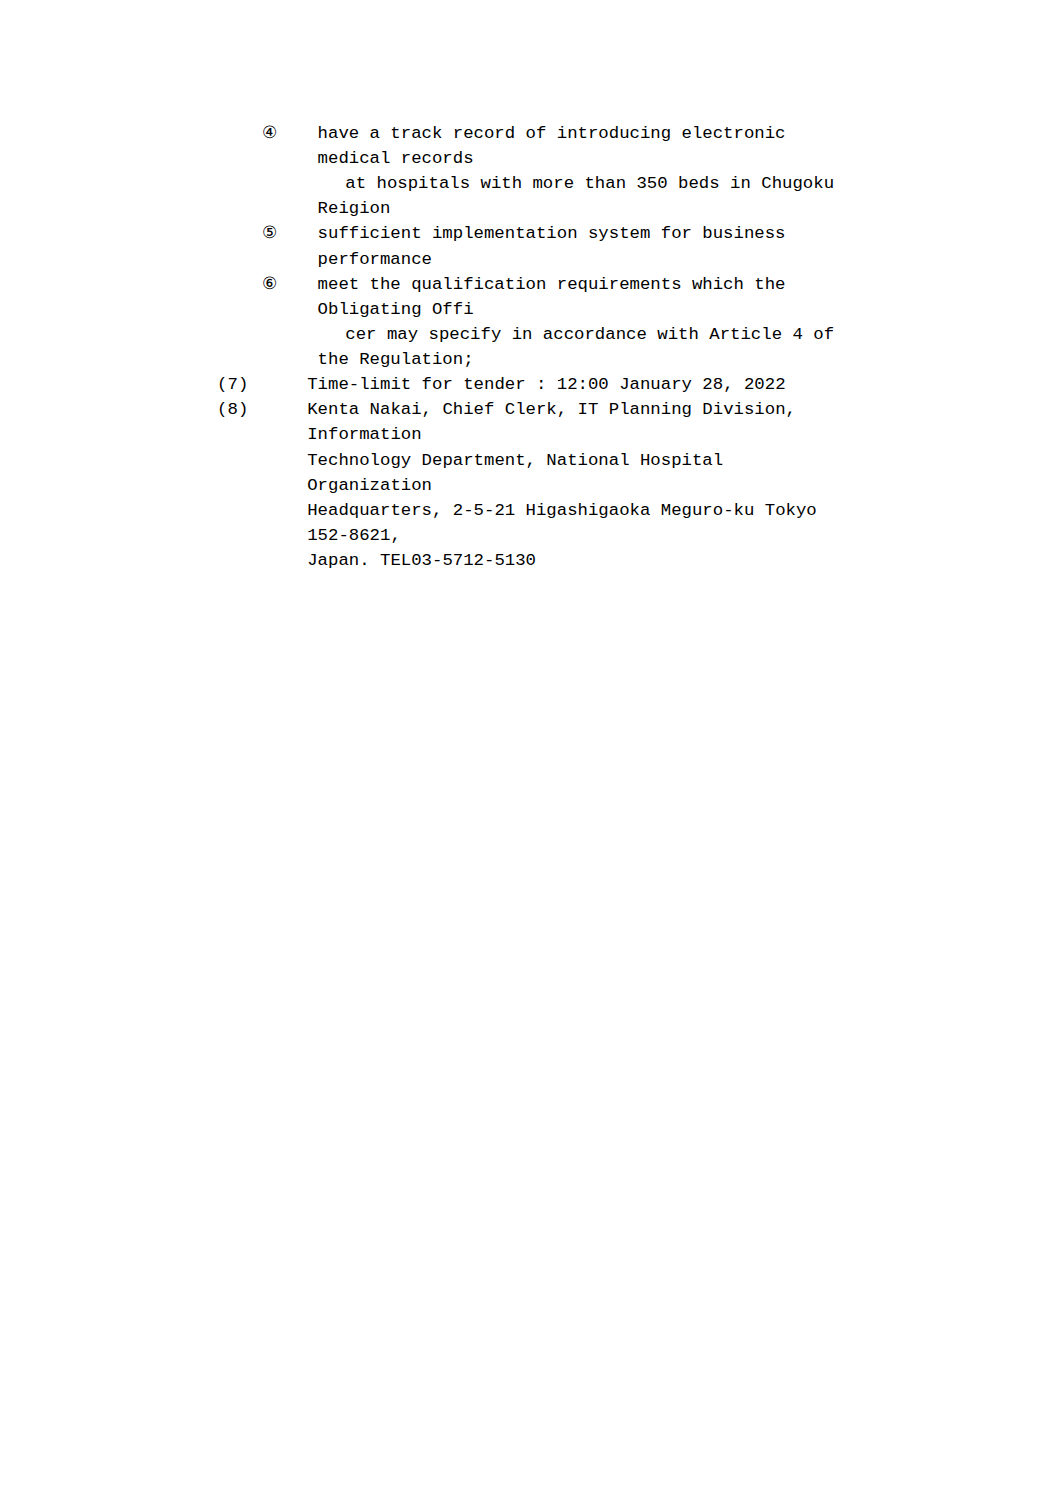④have a track record of introducing electronic medical records
at hospitals with more than 350 beds in Chugoku Reigion
⑤sufficient implementation system for business performance
⑥meet the qualification requirements which the Obligating Offi
cer may specify in accordance with Article 4 of the Regulation;
(7) Time-limit for tender : 12:00 January 28, 2022
(8) Kenta Nakai, Chief Clerk, IT Planning Division, Information
Technology Department, National Hospital Organization
Headquarters, 2-5-21 Higashigaoka Meguro-ku Tokyo 152-8621,
Japan. TEL03-5712-5130